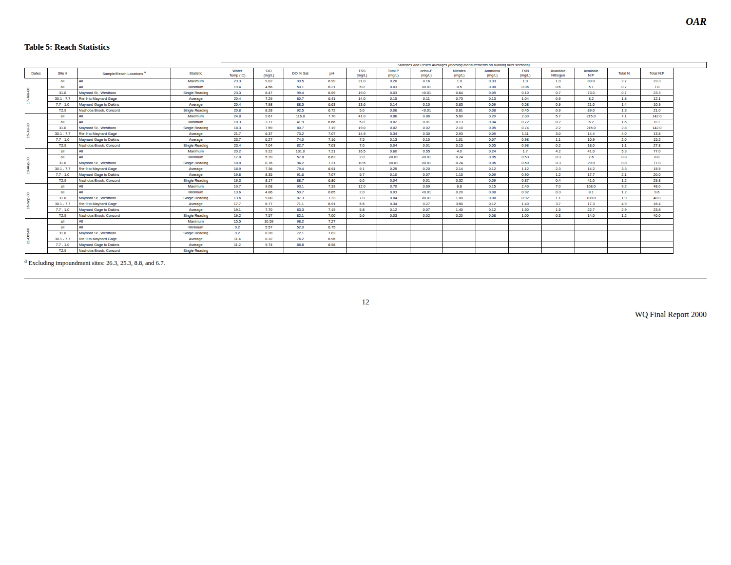OAR
Table 5: Reach Statistics
| | | | | Statistics and Reach Averages (morning measurements on running river sections) |
| Dates | Site # | Sample/Reach Locations a | Statistic | Water Temp ( C) | DO (mg/L) | DO % Sat | pH | TSS (mg/L) | Total P (mg/L) | ortho-P (mg/L) | Nitrates (mg/L) | Ammonia (mg/L) | TKN (mg/L) | Available Nitrogen | Available N:P | Total N | Total N:P |
| 17-Jun-00 | all | All | Maximum | 23.3 | 9.02 | 99.5 | 6.99 | 21.0 | 0.20 | 0.16 | 1.0 | 0.33 | 1.9 | 1.0 | 89.0 | 2.7 | 23.3 |
| all | All | Minimum | 19.4 | 4.56 | 50.1 | 6.21 | 5.0 | 0.03 | <0.01 | 0.5 | 0.08 | 0.06 | 0.6 | 5.1 | 0.7 | 7.8 |
| 31.0 | Maynard St., Westboro | Single Reading | 23.3 | 8.47 | 99.4 | 6.99 | 19.0 | 0.03 | <0.01 | 0.64 | 0.09 | 0.10 | 0.7 | 73.0 | 0.7 | 23.3 |
| 30.1 - 7.7 | Rte 9 to Maynard Gage | Average | 20.4 | 7.29 | 80.7 | 6.41 | 14.0 | 0.15 | 0.11 | 0.73 | 0.13 | 1.04 | 0.9 | 8.2 | 1.8 | 12.1 |
| 7.7 - 1.0 | Maynard Gage to Dakins | Average | 20.4 | 7.98 | 88.5 | 6.63 | 13.6 | 0.14 | 0.10 | 0.83 | 0.09 | 0.58 | 0.9 | 21.0 | 1.4 | 10.9 |
| T2.9 | Nashoba Brook, Concord | Single Reading | 20.8 | 8.28 | 92.5 | 6.72 | 5.0 | 0.06 | <0.01 | 0.81 | 0.08 | 0.45 | 0.9 | 89.0 | 1.3 | 21.0 |
| 15-Jul-00 | all | All | Maximum | 24.8 | 9.67 | 116.8 | 7.70 | 41.0 | 0.86 | 0.86 | 5.60 | 0.20 | 2.00 | 5.7 | 215.0 | 7.1 | 142.0 |
| all | All | Minimum | 18.3 | 3.77 | 41.9 | 6.66 | 5.0 | 0.02 | 0.01 | 0.13 | 0.04 | 0.72 | 0.2 | 6.2 | 1.6 | 8.3 |
| 31.0 | Maynard St., Westboro | Single Reading | 18.3 | 7.59 | 80.7 | 7.19 | 19.0 | 0.02 | 0.02 | 2.10 | 0.05 | 0.74 | 2.2 | 215.0 | 2.8 | 142.0 |
| 30.1 - 7.7 | Rte 9 to Maynard Gage | Average | 21.7 | 6.37 | 73.2 | 7.07 | 14.9 | 0.34 | 0.30 | 2.93 | 0.09 | 1.11 | 3.0 | 14.4 | 4.0 | 13.8 |
| 7.7 - 1.0 | Maynard Gage to Dakins | Average | 23.7 | 6.27 | 74.0 | 7.16 | 7.5 | 0.13 | 0.10 | 1.01 | 0.07 | 0.98 | 1.1 | 10.9 | 2.0 | 15.2 |
| T2.9 | Nashoba Brook, Concord | Single Reading | 23.4 | 7.04 | 82.7 | 7.03 | 7.0 | 0.04 | 0.01 | 0.13 | 0.05 | 0.98 | 0.2 | 18.0 | 1.1 | 27.8 |
| 19-Aug-00 | all | All | Maximum | 20.2 | 9.22 | 101.0 | 7.21 | 16.5 | 0.60 | 0.55 | 4.0 | 0.24 | 1.7 | 4.2 | 41.0 | 5.3 | 77.0 |
| all | All | Minimum | 17.8 | 5.39 | 57.8 | 6.63 | 2.0 | <0.01 | <0.01 | 0.24 | 0.05 | 0.53 | 0.3 | 7.6 | 0.8 | 8.8 |
| 31.0 | Maynard St., Westboro | Single Reading | 18.8 | 8.76 | 94.2 | 7.21 | 10.5 | <0.01 | <0.01 | 0.24 | 0.05 | 0.50 | 0.3 | 29.0 | 0.8 | 77.0 |
| 30.1 - 7.7 | Rte 9 to Maynard Gage | Average | 18.9 | 7.36 | 79.4 | 6.91 | 9.1 | 0.25 | 0.20 | 2.14 | 0.12 | 1.12 | 2.3 | 14.2 | 3.3 | 15.5 |
| 7.7 - 1.0 | Maynard Gage to Dakins | Average | 19.8 | 8.35 | 91.6 | 7.07 | 5.7 | 0.10 | 0.07 | 1.15 | 0.09 | 0.90 | 1.2 | 17.7 | 2.1 | 20.0 |
| T2.9 | Nashoba Brook, Concord | Single Reading | 19.3 | 8.17 | 88.7 | 6.86 | 6.0 | 0.04 | 0.01 | 0.32 | 0.09 | 0.87 | 0.4 | 41.0 | 1.2 | 29.8 |
| 16-Sep-00 | all | All | Maximum | 19.7 | 9.08 | 93.1 | 7.33 | 12.0 | 0.70 | 0.69 | 6.8 | 0.15 | 2.40 | 7.0 | 108.0 | 9.2 | 48.0 |
| all | All | Minimum | 13.6 | 4.86 | 50.7 | 6.65 | 2.0 | 0.03 | <0.01 | 0.20 | 0.08 | 0.92 | 0.3 | 8.1 | 1.2 | 9.6 |
| 31.0 | Maynard St., Westboro | Single Reading | 13.6 | 9.08 | 87.3 | 7.33 | 7.0 | 0.04 | <0.01 | 1.00 | 0.08 | 0.92 | 1.1 | 108.0 | 1.9 | 48.0 |
| 30.1 - 7.7 | Rte 9 to Maynard Gage | Average | 17.7 | 6.77 | 71.1 | 6.91 | 5.5 | 0.34 | 0.27 | 3.50 | 0.12 | 1.40 | 3.7 | 17.3 | 4.9 | 16.4 |
| 7.7 - 1.0 | Maynard Gage to Dakins | Average | 19.1 | 7.70 | 83.3 | 7.19 | 5.8 | 0.12 | 0.07 | 1.40 | 0.12 | 1.50 | 1.5 | 22.7 | 2.9 | 23.8 |
| T2.9 | Nashoba Brook, Concord | Single Reading | 19.2 | 7.57 | 82.1 | 7.00 | 5.0 | 0.03 | 0.02 | 0.20 | 0.08 | 1.00 | 0.3 | 14.0 | 1.2 | 40.0 |
| 21-Oct-00 | all | All | Maximum | 15.5 | 10.59 | 98.2 | 7.27 | | | | | | | | | | |
| all | All | Minimum | 9.2 | 5.57 | 52.0 | 6.75 | | | | | | | | | | |
| 31.0 | Maynard St., Westboro | Single Reading | 9.2 | 8.28 | 72.1 | 7.03 | | | | | | | | | | |
| 30.1 - 7.7 | Rte 9 to Maynard Gage | Average | 11.4 | 8.32 | 76.2 | 6.96 | | | | | | | | | | |
| 7.7 - 1.0 | Maynard Gage to Dakins | Average | 11.2 | 9.74 | 88.8 | 6.98 | | | | | | | | | | |
| T2.9 | Nashoba Brook, Concord | Single Reading | -- | -- | -- | -- | | | | | | | | | | |
a Excluding impoundment sites: 26.3, 25.3, 8.8, and 6.7.
12
WQ Final Report 2000